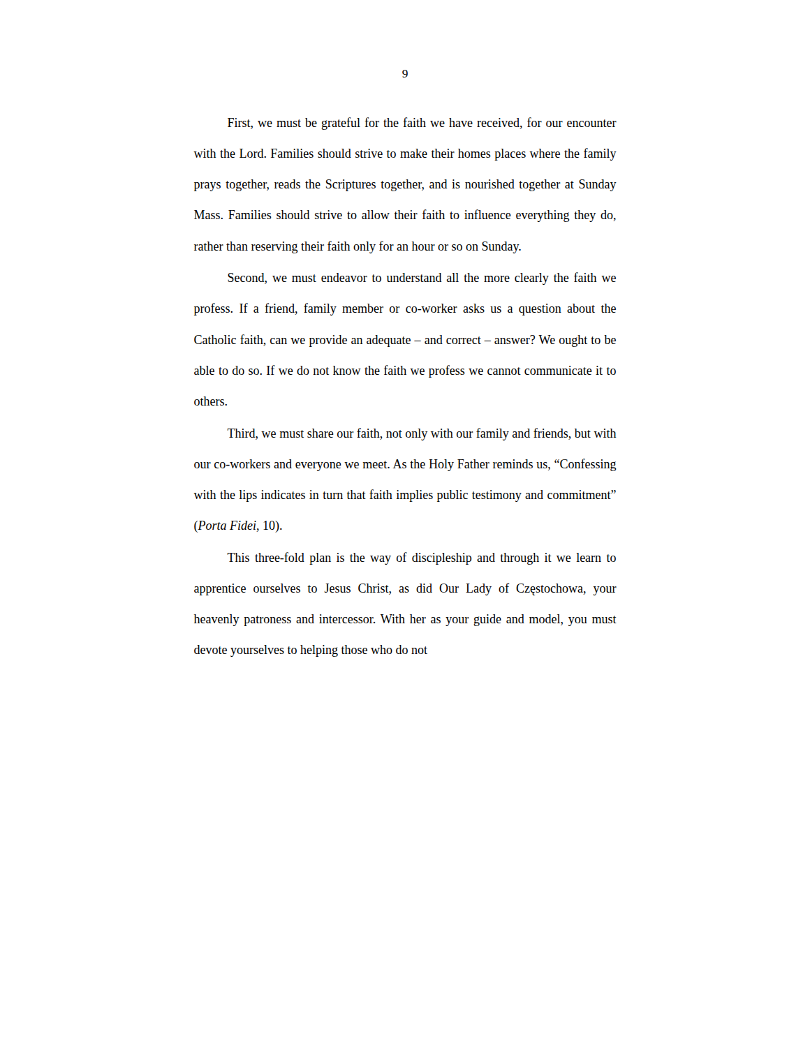9
First, we must be grateful for the faith we have received, for our encounter with the Lord. Families should strive to make their homes places where the family prays together, reads the Scriptures together, and is nourished together at Sunday Mass. Families should strive to allow their faith to influence everything they do, rather than reserving their faith only for an hour or so on Sunday.
Second, we must endeavor to understand all the more clearly the faith we profess. If a friend, family member or co-worker asks us a question about the Catholic faith, can we provide an adequate – and correct – answer? We ought to be able to do so. If we do not know the faith we profess we cannot communicate it to others.
Third, we must share our faith, not only with our family and friends, but with our co-workers and everyone we meet. As the Holy Father reminds us, “Confessing with the lips indicates in turn that faith implies public testimony and commitment” (Porta Fidei, 10).
This three-fold plan is the way of discipleship and through it we learn to apprentice ourselves to Jesus Christ, as did Our Lady of Częstochowa, your heavenly patroness and intercessor. With her as your guide and model, you must devote yourselves to helping those who do not